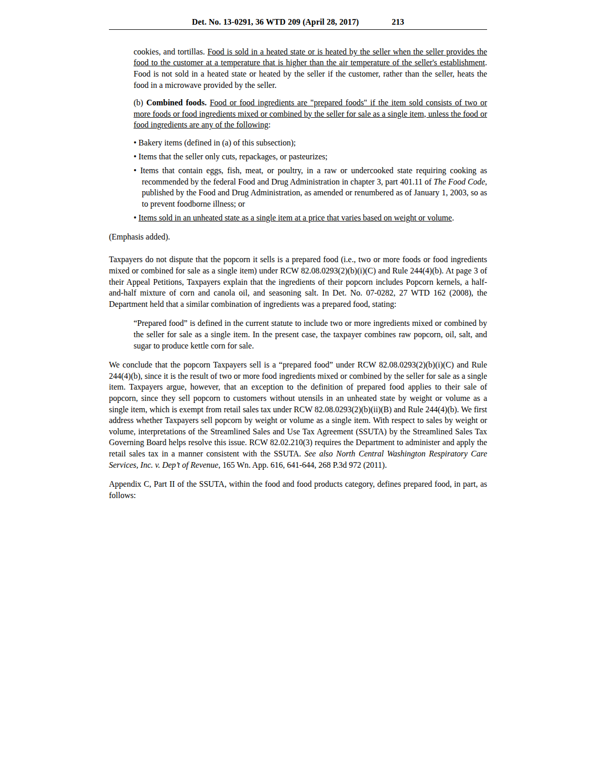Det. No. 13-0291, 36 WTD 209 (April 28, 2017) 213
cookies, and tortillas. Food is sold in a heated state or is heated by the seller when the seller provides the food to the customer at a temperature that is higher than the air temperature of the seller's establishment. Food is not sold in a heated state or heated by the seller if the customer, rather than the seller, heats the food in a microwave provided by the seller.
(b) Combined foods. Food or food ingredients are "prepared foods" if the item sold consists of two or more foods or food ingredients mixed or combined by the seller for sale as a single item, unless the food or food ingredients are any of the following:
Bakery items (defined in (a) of this subsection);
Items that the seller only cuts, repackages, or pasteurizes;
Items that contain eggs, fish, meat, or poultry, in a raw or undercooked state requiring cooking as recommended by the federal Food and Drug Administration in chapter 3, part 401.11 of The Food Code, published by the Food and Drug Administration, as amended or renumbered as of January 1, 2003, so as to prevent foodborne illness; or
Items sold in an unheated state as a single item at a price that varies based on weight or volume.
(Emphasis added).
Taxpayers do not dispute that the popcorn it sells is a prepared food (i.e., two or more foods or food ingredients mixed or combined for sale as a single item) under RCW 82.08.0293(2)(b)(i)(C) and Rule 244(4)(b). At page 3 of their Appeal Petitions, Taxpayers explain that the ingredients of their popcorn includes Popcorn kernels, a half-and-half mixture of corn and canola oil, and seasoning salt. In Det. No. 07-0282, 27 WTD 162 (2008), the Department held that a similar combination of ingredients was a prepared food, stating:
“Prepared food” is defined in the current statute to include two or more ingredients mixed or combined by the seller for sale as a single item. In the present case, the taxpayer combines raw popcorn, oil, salt, and sugar to produce kettle corn for sale.
We conclude that the popcorn Taxpayers sell is a “prepared food” under RCW 82.08.0293(2)(b)(i)(C) and Rule 244(4)(b), since it is the result of two or more food ingredients mixed or combined by the seller for sale as a single item. Taxpayers argue, however, that an exception to the definition of prepared food applies to their sale of popcorn, since they sell popcorn to customers without utensils in an unheated state by weight or volume as a single item, which is exempt from retail sales tax under RCW 82.08.0293(2)(b)(ii)(B) and Rule 244(4)(b). We first address whether Taxpayers sell popcorn by weight or volume as a single item. With respect to sales by weight or volume, interpretations of the Streamlined Sales and Use Tax Agreement (SSUTA) by the Streamlined Sales Tax Governing Board helps resolve this issue. RCW 82.02.210(3) requires the Department to administer and apply the retail sales tax in a manner consistent with the SSUTA. See also North Central Washington Respiratory Care Services, Inc. v. Dep’t of Revenue, 165 Wn. App. 616, 641-644, 268 P.3d 972 (2011).
Appendix C, Part II of the SSUTA, within the food and food products category, defines prepared food, in part, as follows: